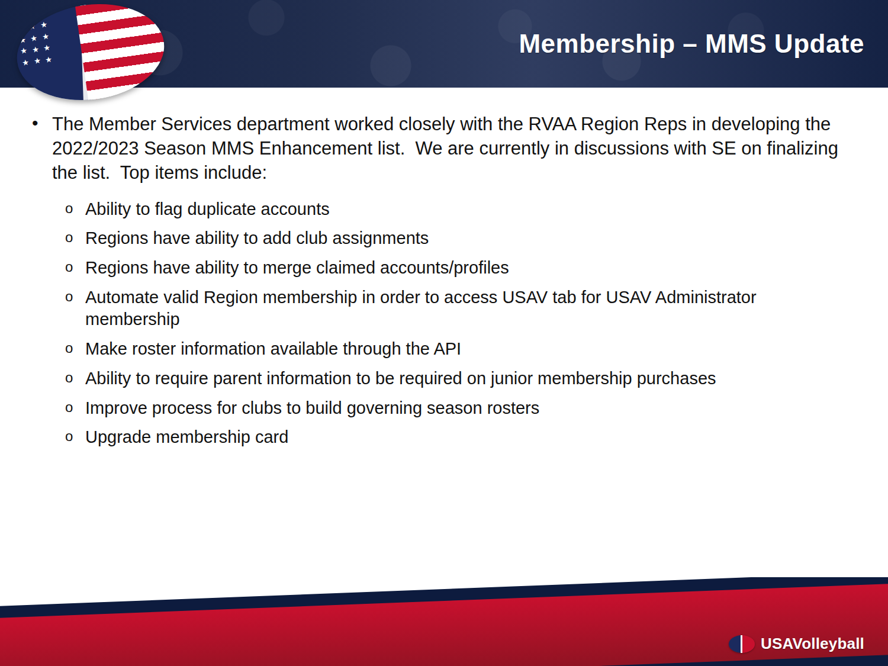Membership – MMS Update
The Member Services department worked closely with the RVAA Region Reps in developing the 2022/2023 Season MMS Enhancement list. We are currently in discussions with SE on finalizing the list. Top items include:
Ability to flag duplicate accounts
Regions have ability to add club assignments
Regions have ability to merge claimed accounts/profiles
Automate valid Region membership in order to access USAV tab for USAV Administrator membership
Make roster information available through the API
Ability to require parent information to be required on junior membership purchases
Improve process for clubs to build governing season rosters
Upgrade membership card
USAVolleyball